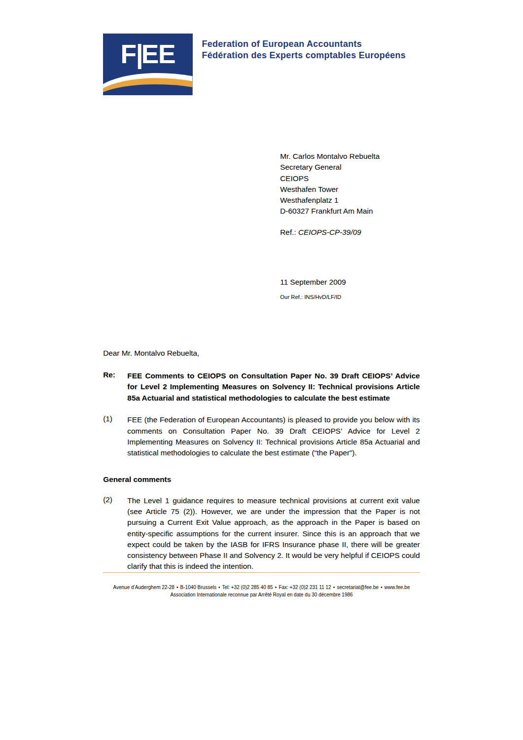F|EE
Federation of European Accountants
Fédération des Experts comptables Européens
Mr. Carlos Montalvo Rebuelta
Secretary General
CEIOPS
Westhafen Tower
Westhafenplatz 1
D-60327 Frankfurt Am Main
Ref.: CEIOPS-CP-39/09
11 September 2009
Our Ref.: INS/HvD/LF/ID
Dear Mr. Montalvo Rebuelta,
Re:
FEE Comments to CEIOPS on Consultation Paper No. 39 Draft CEIOPS’ Advice for Level 2 Implementing Measures on Solvency II: Technical provisions Article 85a Actuarial and statistical methodologies to calculate the best estimate
(1)
FEE (the Federation of European Accountants) is pleased to provide you below with its comments on Consultation Paper No. 39 Draft CEIOPS’ Advice for Level 2 Implementing Measures on Solvency II: Technical provisions Article 85a Actuarial and statistical methodologies to calculate the best estimate (“the Paper”).
General comments
(2)
The Level 1 guidance requires to measure technical provisions at current exit value (see Article 75 (2)). However, we are under the impression that the Paper is not pursuing a Current Exit Value approach, as the approach in the Paper is based on entity-specific assumptions for the current insurer. Since this is an approach that we expect could be taken by the IASB for IFRS Insurance phase II, there will be greater consistency between Phase II and Solvency 2. It would be very helpful if CEIOPS could clarify that this is indeed the intention.
Avenue d’Auderghem 22-28 • B-1040 Brussels • Tel: +32 (0)2 285 40 85 • Fax: +32 (0)2 231 11 12 • secretariat@fee.be • www.fee.be
Association Internationale reconnue par Arrêté Royal en date du 30 décembre 1986